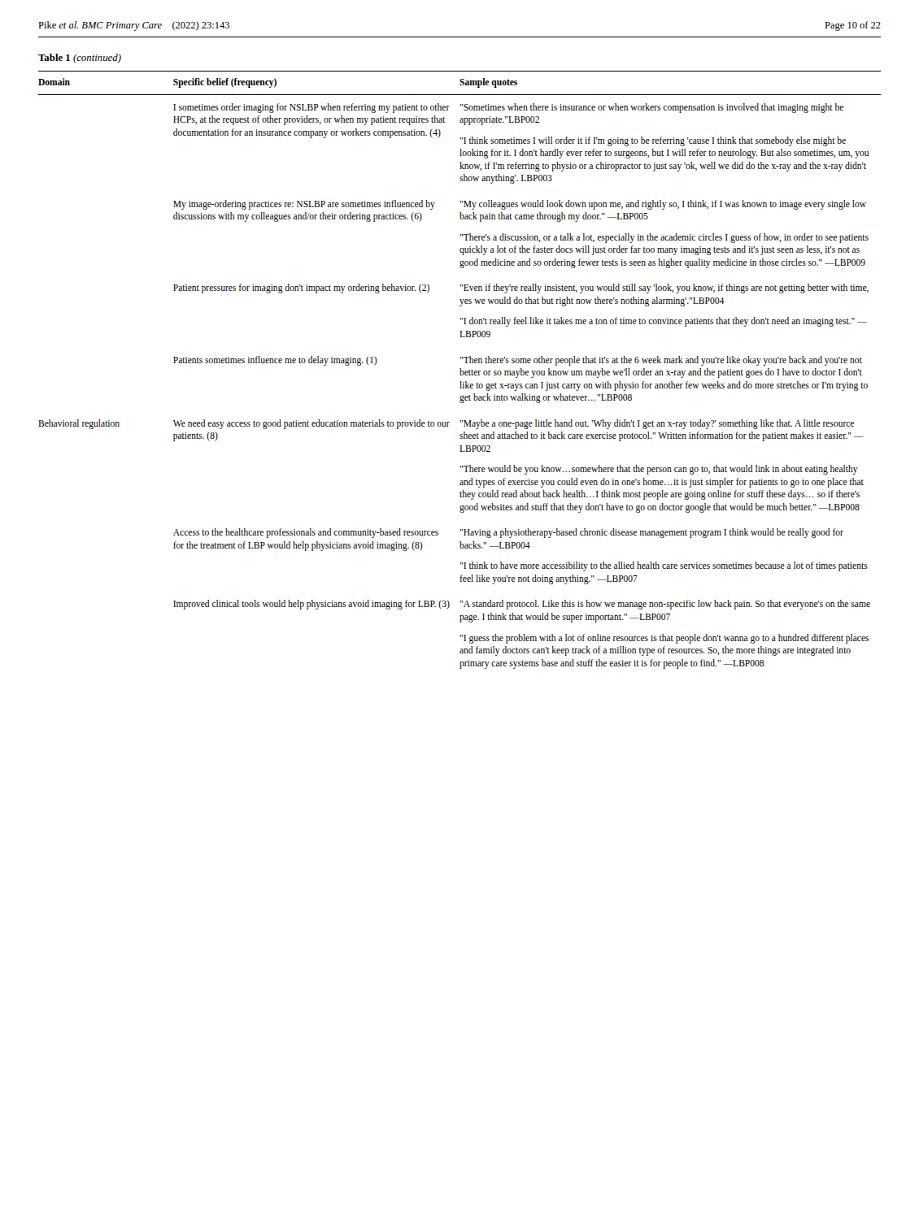Pike et al. BMC Primary Care (2022) 23:143
Page 10 of 22
Table 1 (continued)
| Domain | Specific belief (frequency) | Sample quotes |
| --- | --- | --- |
| | I sometimes order imaging for NSLBP when referring my patient to other HCPs, at the request of other providers, or when my patient requires that documentation for an insurance company or workers compensation. (4) | "Sometimes when there is insurance or when workers compensation is involved that imaging might be appropriate."LBP002 "I think sometimes I will order it if I'm going to be referring 'cause I think that somebody else might be looking for it. I don't hardly ever refer to surgeons, but I will refer to neurology. But also sometimes, um, you know, if I'm referring to physio or a chiropractor to just say 'ok, well we did do the x-ray and the x-ray didn't show anything'. LBP003 |
| | My image-ordering practices re: NSLBP are sometimes influenced by discussions with my colleagues and/or their ordering practices. (6) | "My colleagues would look down upon me, and rightly so, I think, if I was known to image every single low back pain that came through my door." —LBP005 "There's a discussion, or a talk a lot, especially in the academic circles I guess of how, in order to see patients quickly a lot of the faster docs will just order far too many imaging tests and it's just seen as less, it's not as good medicine and so ordering fewer tests is seen as higher quality medicine in those circles so." —LBP009 |
| | Patient pressures for imaging don't impact my ordering behavior. (2) | "Even if they're really insistent, you would still say 'look, you know, if things are not getting better with time, yes we would do that but right now there's nothing alarming'."LBP004 "I don't really feel like it takes me a ton of time to convince patients that they don't need an imaging test." —LBP009 |
| | Patients sometimes influence me to delay imaging. (1) | "Then there's some other people that it's at the 6 week mark and you're like okay you're back and you're not better or so maybe you know um maybe we'll order an x-ray and the patient goes do I have to doctor I don't like to get x-rays can I just carry on with physio for another few weeks and do more stretches or I'm trying to get back into walking or whatever … "LBP008 |
| Behavioral regulation | We need easy access to good patient education materials to provide to our patients. (8) | "Maybe a one-page little hand out. 'Why didn't I get an x-ray today?' something like that. A little resource sheet and attached to it back care exercise protocol." Written information for the patient makes it easier." —LBP002 "There would be you know … somewhere that the person can go to, that would link in about eating healthy and types of exercise you could even do in one's home … it is just simpler for patients to go to one place that they could read about back health … I think most people are going online for stuff these days … so if there's good websites and stuff that they don't have to go on doctor google that would be much better." —LBP008 |
| | Access to the healthcare professionals and community-based resources for the treatment of LBP would help physicians avoid imaging. (8) | "Having a physiotherapy-based chronic disease management program I think would be really good for backs." —LBP004 "I think to have more accessibility to the allied health care services sometimes because a lot of times patients feel like you're not doing anything." —LBP007 |
| | Improved clinical tools would help physicians avoid imaging for LBP. (3) | "A standard protocol. Like this is how we manage non-specific low back pain. So that everyone's on the same page. I think that would be super important." —LBP007 "I guess the problem with a lot of online resources is that people don't wanna go to a hundred different places and family doctors can't keep track of a million type of resources. So, the more things are integrated into primary care systems base and stuff the easier it is for people to find." —LBP008 |